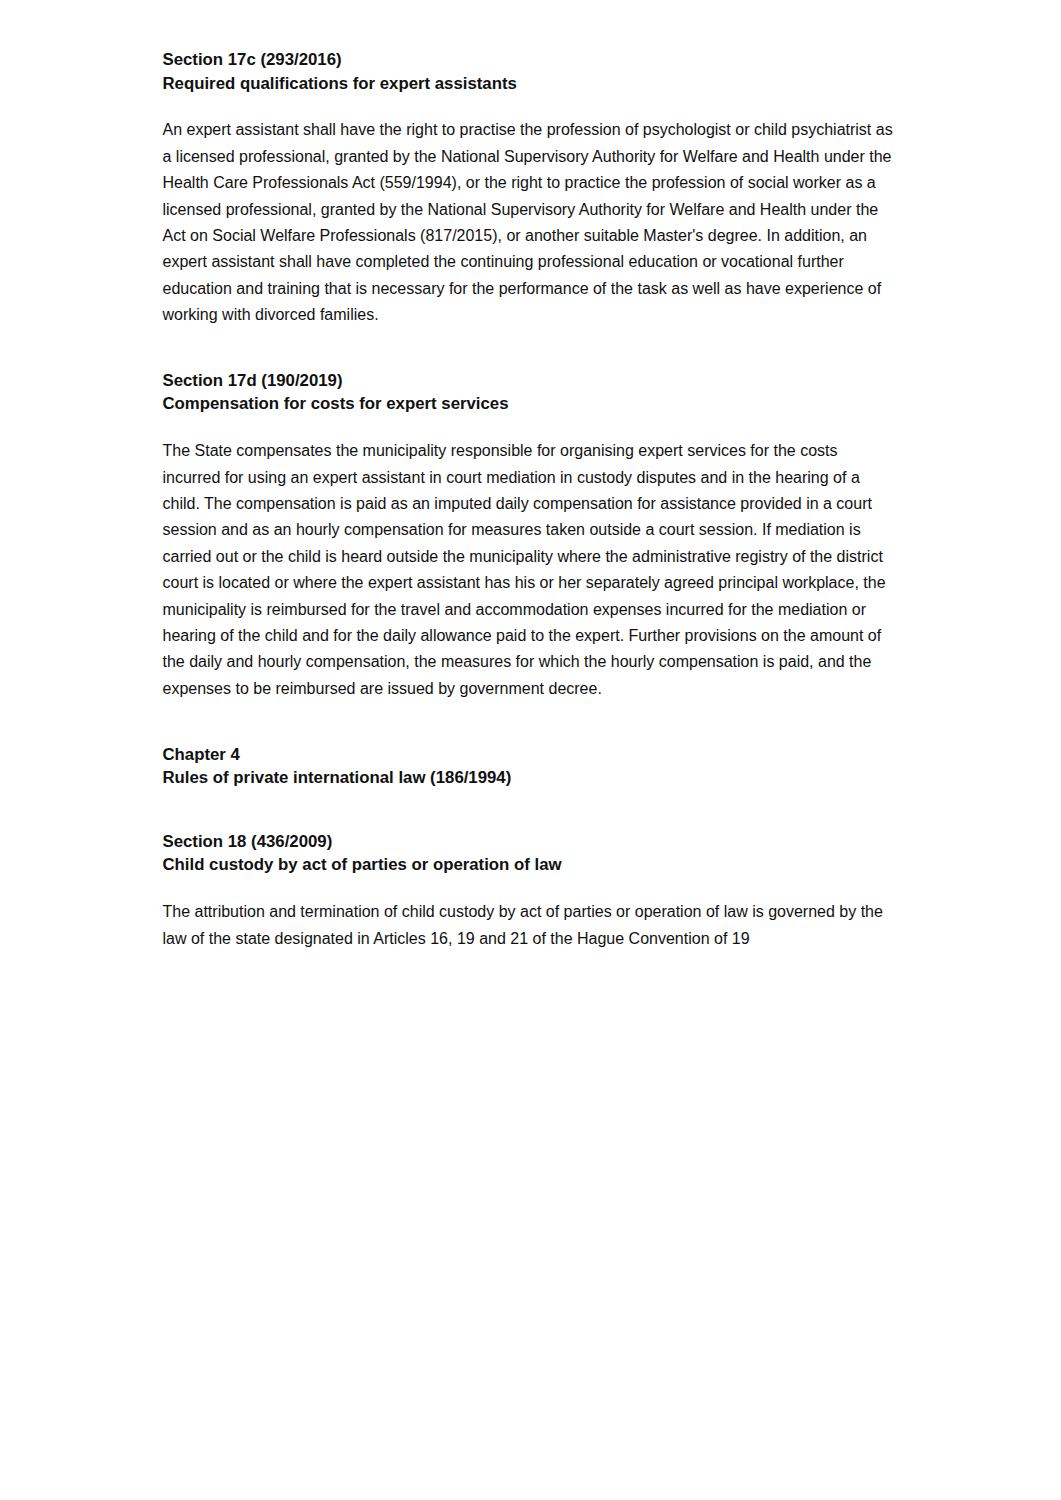Section 17c (293/2016)Required qualifications for expert assistants
An expert assistant shall have the right to practise the profession of psychologist or child psychiatrist as a licensed professional, granted by the National Supervisory Authority for Welfare and Health under the Health Care Professionals Act (559/1994), or the right to practice the profession of social worker as a licensed professional, granted by the National Supervisory Authority for Welfare and Health under the Act on Social Welfare Professionals (817/2015), or another suitable Master's degree. In addition, an expert assistant shall have completed the continuing professional education or vocational further education and training that is necessary for the performance of the task as well as have experience of working with divorced families.
Section 17d (190/2019)Compensation for costs for expert services
The State compensates the municipality responsible for organising expert services for the costs incurred for using an expert assistant in court mediation in custody disputes and in the hearing of a child. The compensation is paid as an imputed daily compensation for assistance provided in a court session and as an hourly compensation for measures taken outside a court session. If mediation is carried out or the child is heard outside the municipality where the administrative registry of the district court is located or where the expert assistant has his or her separately agreed principal workplace, the municipality is reimbursed for the travel and accommodation expenses incurred for the mediation or hearing of the child and for the daily allowance paid to the expert. Further provisions on the amount of the daily and hourly compensation, the measures for which the hourly compensation is paid, and the expenses to be reimbursed are issued by government decree.
Chapter 4Rules of private international law (186/1994)
Section 18 (436/2009)Child custody by act of parties or operation of law
The attribution and termination of child custody by act of parties or operation of law is governed by the law of the state designated in Articles 16, 19 and 21 of the Hague Convention of 19